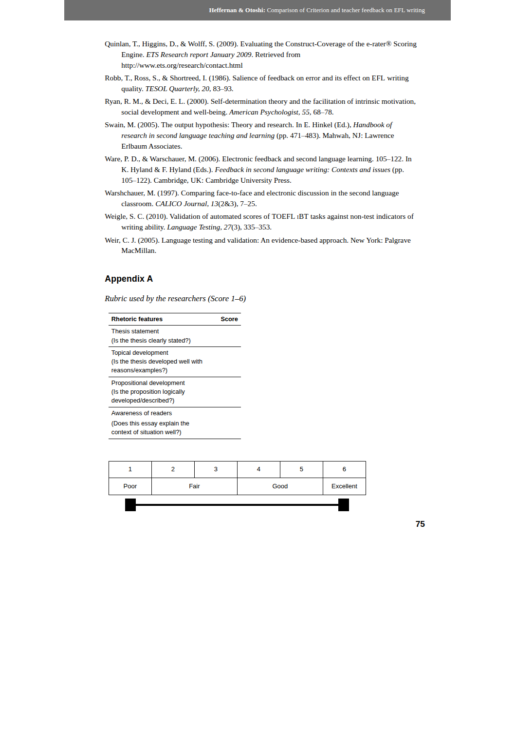Heffernan & Otoshi: Comparison of Criterion and teacher feedback on EFL writing
Quinlan, T., Higgins, D., & Wolff, S. (2009). Evaluating the Construct-Coverage of the e-rater® Scoring Engine. ETS Research report January 2009. Retrieved from http://www.ets.org/research/contact.html
Robb, T., Ross, S., & Shortreed, I. (1986). Salience of feedback on error and its effect on EFL writing quality. TESOL Quarterly, 20, 83–93.
Ryan, R. M., & Deci, E. L. (2000). Self-determination theory and the facilitation of intrinsic motivation, social development and well-being. American Psychologist, 55, 68–78.
Swain, M. (2005). The output hypothesis: Theory and research. In E. Hinkel (Ed.), Handbook of research in second language teaching and learning (pp. 471–483). Mahwah, NJ: Lawrence Erlbaum Associates.
Ware, P. D., & Warschauer, M. (2006). Electronic feedback and second language learning. 105–122. In K. Hyland & F. Hyland (Eds.). Feedback in second language writing: Contexts and issues (pp. 105–122). Cambridge, UK: Cambridge University Press.
Warshchauer, M. (1997). Comparing face-to-face and electronic discussion in the second language classroom. CALICO Journal, 13(2&3), 7–25.
Weigle, S. C. (2010). Validation of automated scores of TOEFL iBT tasks against non-test indicators of writing ability. Language Testing, 27(3), 335–353.
Weir, C. J. (2005). Language testing and validation: An evidence-based approach. New York: Palgrave MacMillan.
Appendix A
Rubric used by the researchers (Score 1–6)
| Rhetoric features | Score |
| --- | --- |
| Thesis statement | |
| (Is the thesis clearly stated?) | |
| Topical development | |
| (Is the thesis developed well with reasons/examples?) | |
| Propositional development | |
| (Is the proposition logically developed/described?) | |
| Awareness of readers | |
| (Does this essay explain the context of situation well?) | |
| 1 | 2 | 3 | 4 | 5 | 6 |
| Poor | Fair | Good | Excellent |
75